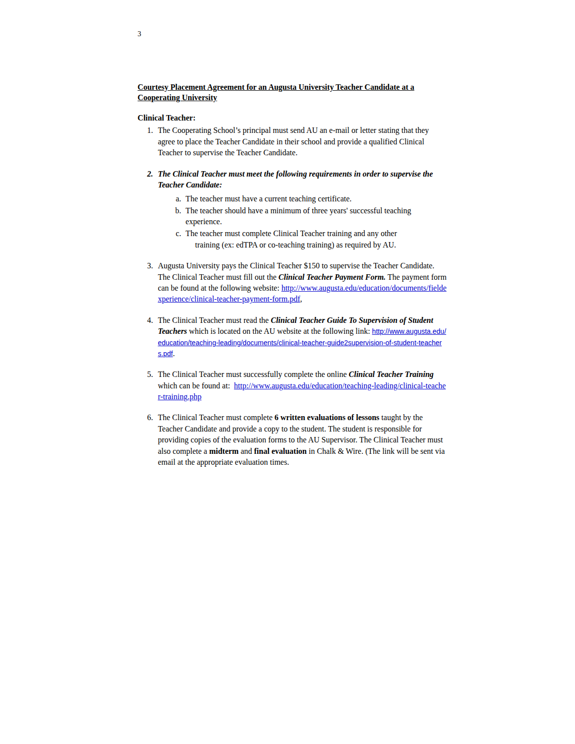3
Courtesy Placement Agreement for an Augusta University Teacher Candidate at a Cooperating University
Clinical Teacher:
The Cooperating School’s principal must send AU an e-mail or letter stating that they agree to place the Teacher Candidate in their school and provide a qualified Clinical Teacher to supervise the Teacher Candidate.
The Clinical Teacher must meet the following requirements in order to supervise the Teacher Candidate:
The teacher must have a current teaching certificate.
The teacher should have a minimum of three years' successful teaching experience.
The teacher must complete Clinical Teacher training and any other
training (ex: edTPA or co-teaching training) as required by AU.
Augusta University pays the Clinical Teacher $150 to supervise the Teacher Candidate. The Clinical Teacher must fill out the Clinical Teacher Payment Form. The payment form can be found at the following website: http://www.augusta.edu/education/documents/fieldexperience/clinical-teacher-payment-form.pdf,
The Clinical Teacher must read the Clinical Teacher Guide To Supervision of Student Teachers which is located on the AU website at the following link: http://www.augusta.edu/education/teaching-leading/documents/clinical-teacher-guide2supervision-of-student-teachers.pdf.
The Clinical Teacher must successfully complete the online Clinical Teacher Training which can be found at: http://www.augusta.edu/education/teaching-leading/clinical-teacher-training.php
The Clinical Teacher must complete 6 written evaluations of lessons taught by the Teacher Candidate and provide a copy to the student. The student is responsible for providing copies of the evaluation forms to the AU Supervisor. The Clinical Teacher must also complete a midterm and final evaluation in Chalk & Wire. (The link will be sent via email at the appropriate evaluation times.